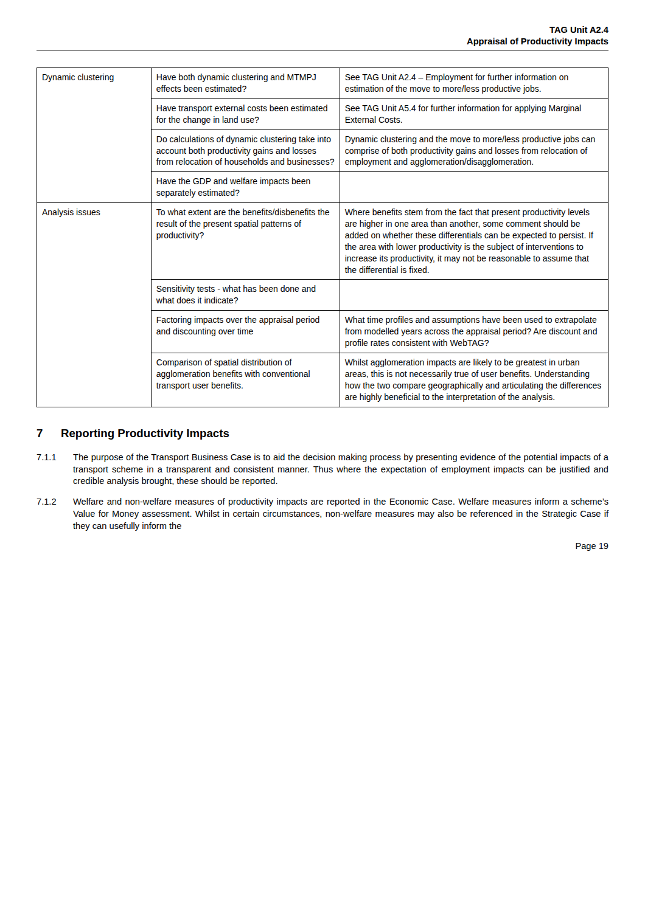TAG Unit A2.4
Appraisal of Productivity Impacts
| Dynamic clustering | Have both dynamic clustering and MTMPJ effects been estimated? | See TAG Unit A2.4 – Employment for further information on estimation of the move to more/less productive jobs. |
| Have transport external costs been estimated for the change in land use? | See TAG Unit A5.4 for further information for applying Marginal External Costs. |
| Do calculations of dynamic clustering take into account both productivity gains and losses from relocation of households and businesses? | Dynamic clustering and the move to more/less productive jobs can comprise of both productivity gains and losses from relocation of employment and agglomeration/disagglomeration. |
| Have the GDP and welfare impacts been separately estimated? | |
| Analysis issues | To what extent are the benefits/disbenefits the result of the present spatial patterns of productivity? | Where benefits stem from the fact that present productivity levels are higher in one area than another, some comment should be added on whether these differentials can be expected to persist. If the area with lower productivity is the subject of interventions to increase its productivity, it may not be reasonable to assume that the differential is fixed. |
| Sensitivity tests - what has been done and what does it indicate? | |
| Factoring impacts over the appraisal period and discounting over time | What time profiles and assumptions have been used to extrapolate from modelled years across the appraisal period? Are discount and profile rates consistent with WebTAG? |
| Comparison of spatial distribution of agglomeration benefits with conventional transport user benefits. | Whilst agglomeration impacts are likely to be greatest in urban areas, this is not necessarily true of user benefits. Understanding how the two compare geographically and articulating the differences are highly beneficial to the interpretation of the analysis. |
7 Reporting Productivity Impacts
7.1.1
The purpose of the Transport Business Case is to aid the decision making process by presenting evidence of the potential impacts of a transport scheme in a transparent and consistent manner. Thus where the expectation of employment impacts can be justified and credible analysis brought, these should be reported.
7.1.2
Welfare and non-welfare measures of productivity impacts are reported in the Economic Case. Welfare measures inform a scheme’s Value for Money assessment. Whilst in certain circumstances, non-welfare measures may also be referenced in the Strategic Case if they can usefully inform the
Page 19